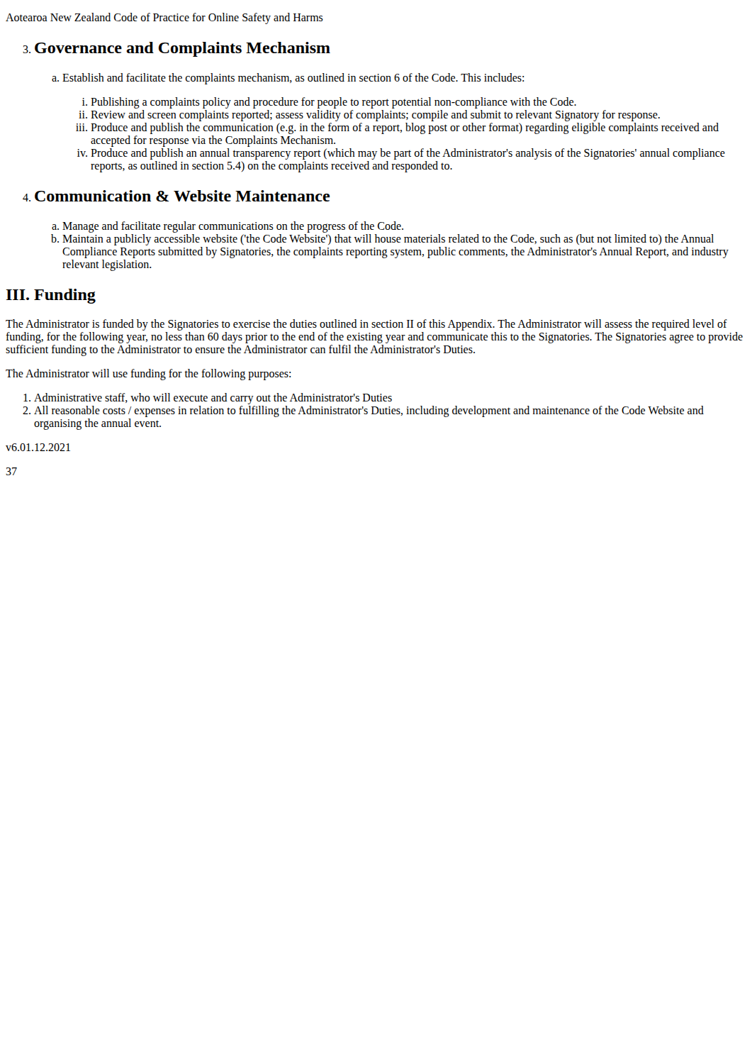Aotearoa New Zealand Code of Practice for Online Safety and Harms
Governance and Complaints Mechanism
Establish and facilitate the complaints mechanism, as outlined in section 6 of the Code. This includes:
Publishing a complaints policy and procedure for people to report potential non-compliance with the Code.
Review and screen complaints reported; assess validity of complaints; compile and submit to relevant Signatory for response.
Produce and publish the communication (e.g. in the form of a report, blog post or other format) regarding eligible complaints received and accepted for response via the Complaints Mechanism.
Produce and publish an annual transparency report (which may be part of the Administrator's analysis of the Signatories' annual compliance reports, as outlined in section 5.4) on the complaints received and responded to.
Communication & Website Maintenance
Manage and facilitate regular communications on the progress of the Code.
Maintain a publicly accessible website ('the Code Website') that will house materials related to the Code, such as (but not limited to) the Annual Compliance Reports submitted by Signatories, the complaints reporting system, public comments, the Administrator's Annual Report, and industry relevant legislation.
III. Funding
The Administrator is funded by the Signatories to exercise the duties outlined in section II of this Appendix. The Administrator will assess the required level of funding, for the following year, no less than 60 days prior to the end of the existing year and communicate this to the Signatories. The Signatories agree to provide sufficient funding to the Administrator to ensure the Administrator can fulfil the Administrator's Duties.
The Administrator will use funding for the following purposes:
Administrative staff, who will execute and carry out the Administrator's Duties
All reasonable costs / expenses in relation to fulfilling the Administrator's Duties, including development and maintenance of the Code Website and organising the annual event.
v6.01.12.2021
37